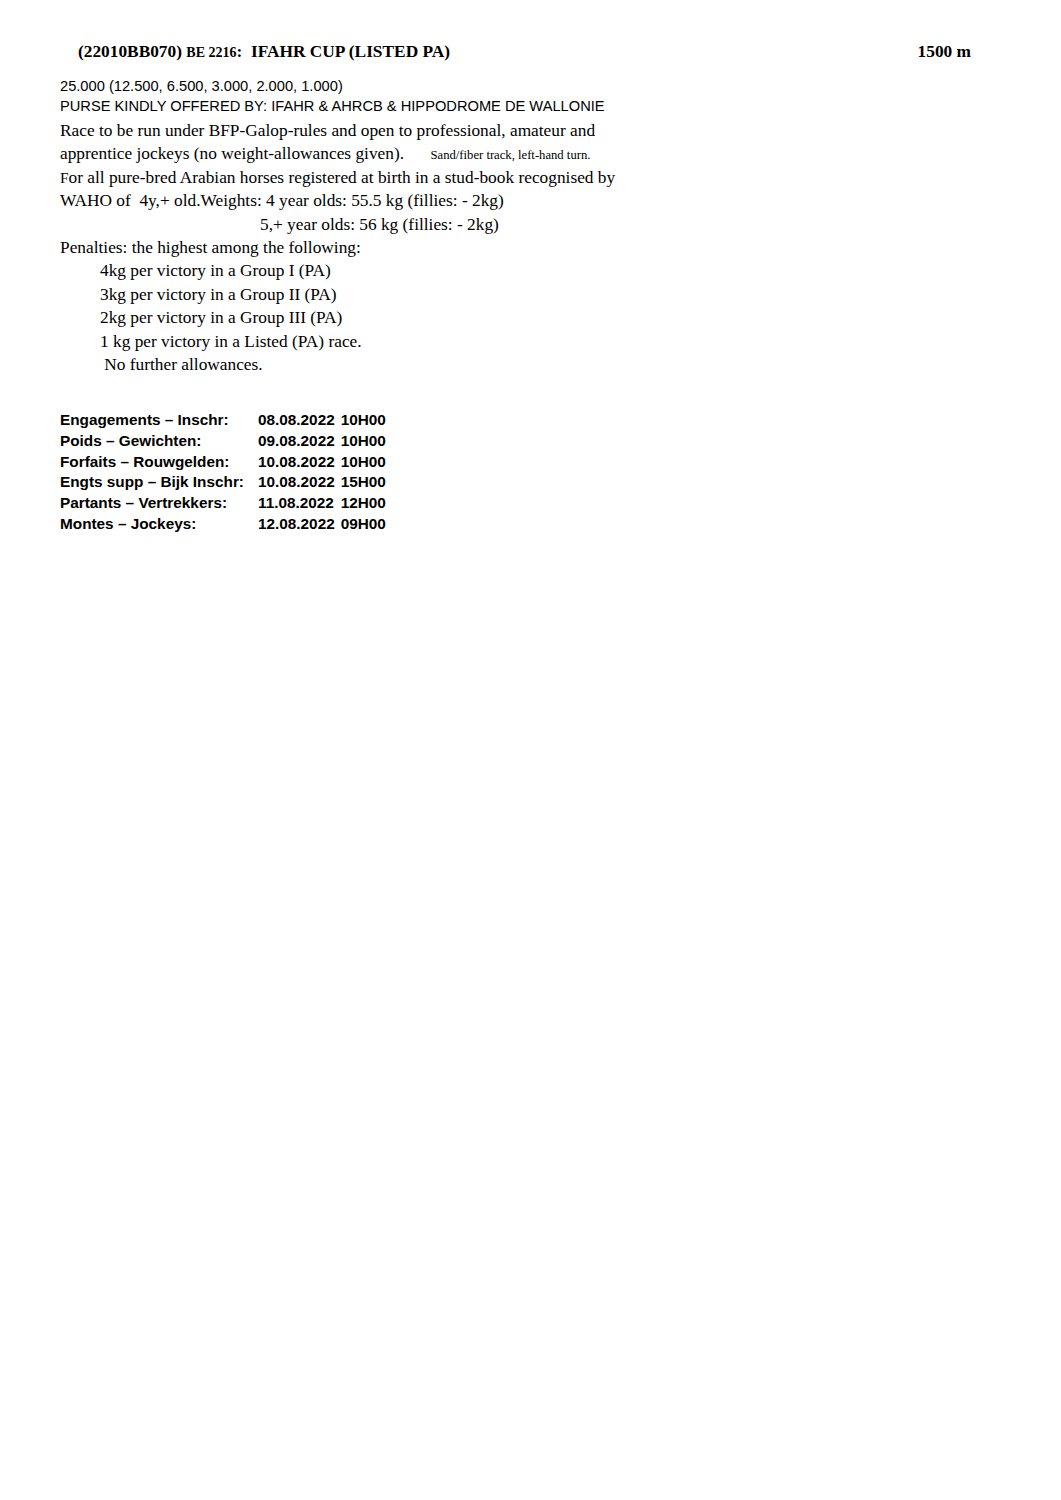1500 m (22010BB070) BE 2216: IFAHR CUP (LISTED PA)
25.000 (12.500, 6.500, 3.000, 2.000, 1.000)
PURSE KINDLY OFFERED BY: IFAHR & AHRCB & HIPPODROME DE WALLONIE
Race to be run under BFP-Galop-rules and open to professional, amateur and
apprentice jockeys (no weight-allowances given). Sand/fiber track, left-hand turn.
For all pure-bred Arabian horses registered at birth in a stud-book recognised by
WAHO of 4y,+ old.Weights: 4 year olds: 55.5 kg (fillies: - 2kg)
5,+ year olds: 56 kg (fillies: - 2kg)
Penalties: the highest among the following:
4kg per victory in a Group I (PA)
3kg per victory in a Group II (PA)
2kg per victory in a Group III (PA)
1 kg per victory in a Listed (PA) race.
No further allowances.
| Engagements – Inschr: | 08.08.2022 | 10H00 |
| Poids – Gewichten: | 09.08.2022 | 10H00 |
| Forfaits – Rouwgelden: | 10.08.2022 | 10H00 |
| Engts supp – Bijk Inschr: | 10.08.2022 | 15H00 |
| Partants – Vertrekkers: | 11.08.2022 | 12H00 |
| Montes – Jockeys: | 12.08.2022 | 09H00 |